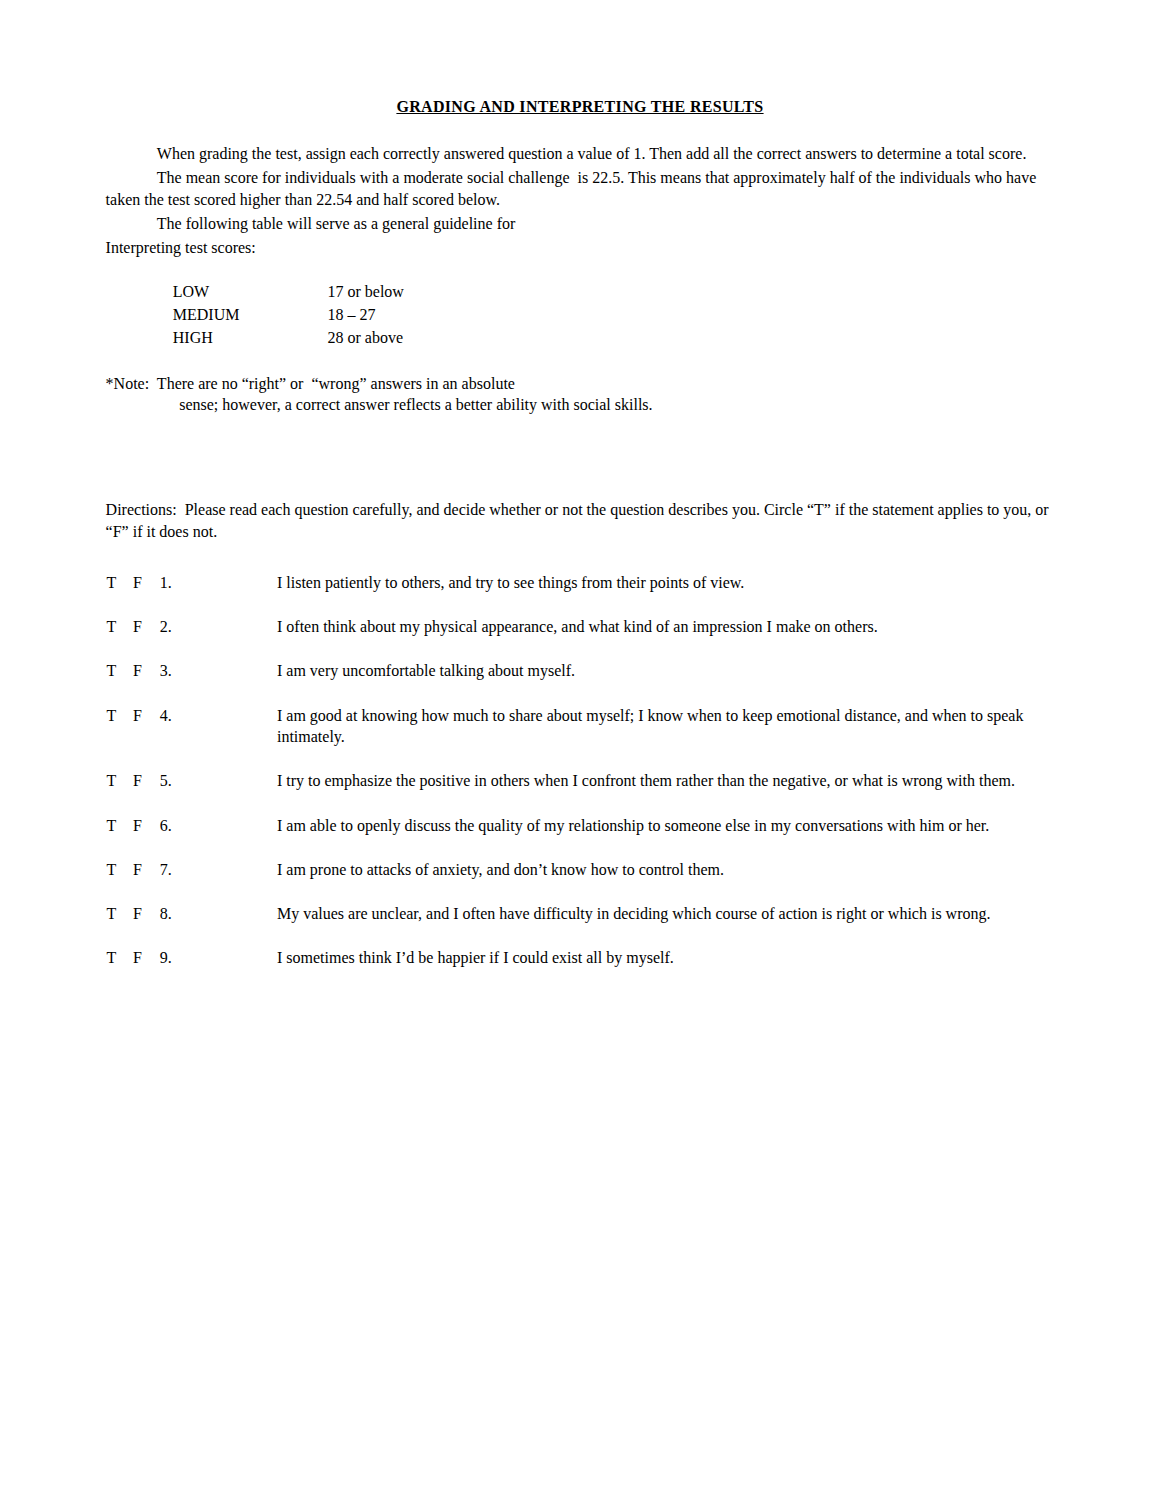GRADING AND INTERPRETING THE RESULTS
When grading the test, assign each correctly answered question a value of 1. Then add all the correct answers to determine a total score.
The mean score for individuals with a moderate social challenge is 22.5. This means that approximately half of the individuals who have taken the test scored higher than 22.54 and half scored below.
The following table will serve as a general guideline for
Interpreting test scores:
| LOW | 17 or below |
| MEDIUM | 18 – 27 |
| HIGH | 28 or above |
*Note: There are no “right” or “wrong” answers in an absolute
sense; however, a correct answer reflects a better ability with social skills.
Directions: Please read each question carefully, and decide whether or not the question describes you. Circle “T” if the statement applies to you, or “F” if it does not.
| T F | 1. | I listen patiently to others, and try to see things from their points of view. |
| T F | 2. | I often think about my physical appearance, and what kind of an impression I make on others. |
| T F | 3. | I am very uncomfortable talking about myself. |
| T F | 4. | I am good at knowing how much to share about myself; I know when to keep emotional distance, and when to speak intimately. |
| T F | 5. | I try to emphasize the positive in others when I confront them rather than the negative, or what is wrong with them. |
| T F | 6. | I am able to openly discuss the quality of my relationship to someone else in my conversations with him or her. |
| T F | 7. | I am prone to attacks of anxiety, and don’t know how to control them. |
| T F | 8. | My values are unclear, and I often have difficulty in deciding which course of action is right or which is wrong. |
| T F | 9. | I sometimes think I’d be happier if I could exist all by myself. |